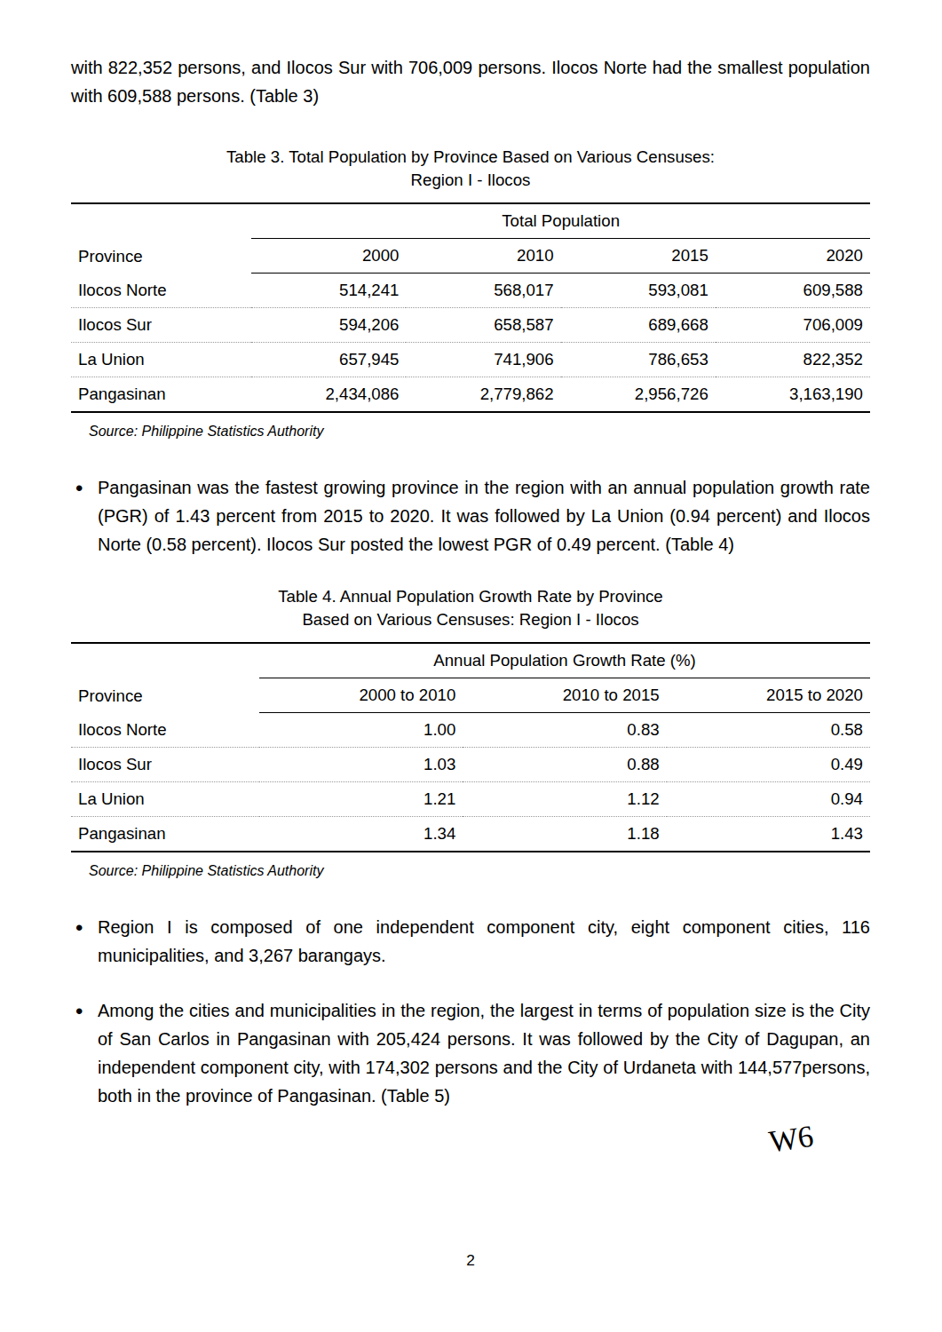with 822,352 persons, and Ilocos Sur with 706,009 persons. Ilocos Norte had the smallest population with 609,588 persons. (Table 3)
Table 3. Total Population by Province Based on Various Censuses:
Region I - Ilocos
| Province | Total Population |
| --- | --- |
| 2000 | 2010 | 2015 | 2020 |
| Ilocos Norte | 514,241 | 568,017 | 593,081 | 609,588 |
| Ilocos Sur | 594,206 | 658,587 | 689,668 | 706,009 |
| La Union | 657,945 | 741,906 | 786,653 | 822,352 |
| Pangasinan | 2,434,086 | 2,779,862 | 2,956,726 | 3,163,190 |
Source: Philippine Statistics Authority
Pangasinan was the fastest growing province in the region with an annual population growth rate (PGR) of 1.43 percent from 2015 to 2020. It was followed by La Union (0.94 percent) and Ilocos Norte (0.58 percent). Ilocos Sur posted the lowest PGR of 0.49 percent. (Table 4)
Table 4. Annual Population Growth Rate by Province
Based on Various Censuses: Region I - Ilocos
| Province | Annual Population Growth Rate (%) |
| --- | --- |
| 2000 to 2010 | 2010 to 2015 | 2015 to 2020 |
| Ilocos Norte | 1.00 | 0.83 | 0.58 |
| Ilocos Sur | 1.03 | 0.88 | 0.49 |
| La Union | 1.21 | 1.12 | 0.94 |
| Pangasinan | 1.34 | 1.18 | 1.43 |
Source: Philippine Statistics Authority
Region I is composed of one independent component city, eight component cities, 116 municipalities, and 3,267 barangays.
Among the cities and municipalities in the region, the largest in terms of population size is the City of San Carlos in Pangasinan with 205,424 persons. It was followed by the City of Dagupan, an independent component city, with 174,302 persons and the City of Urdaneta with 144,577persons, both in the province of Pangasinan. (Table 5)
W6
2